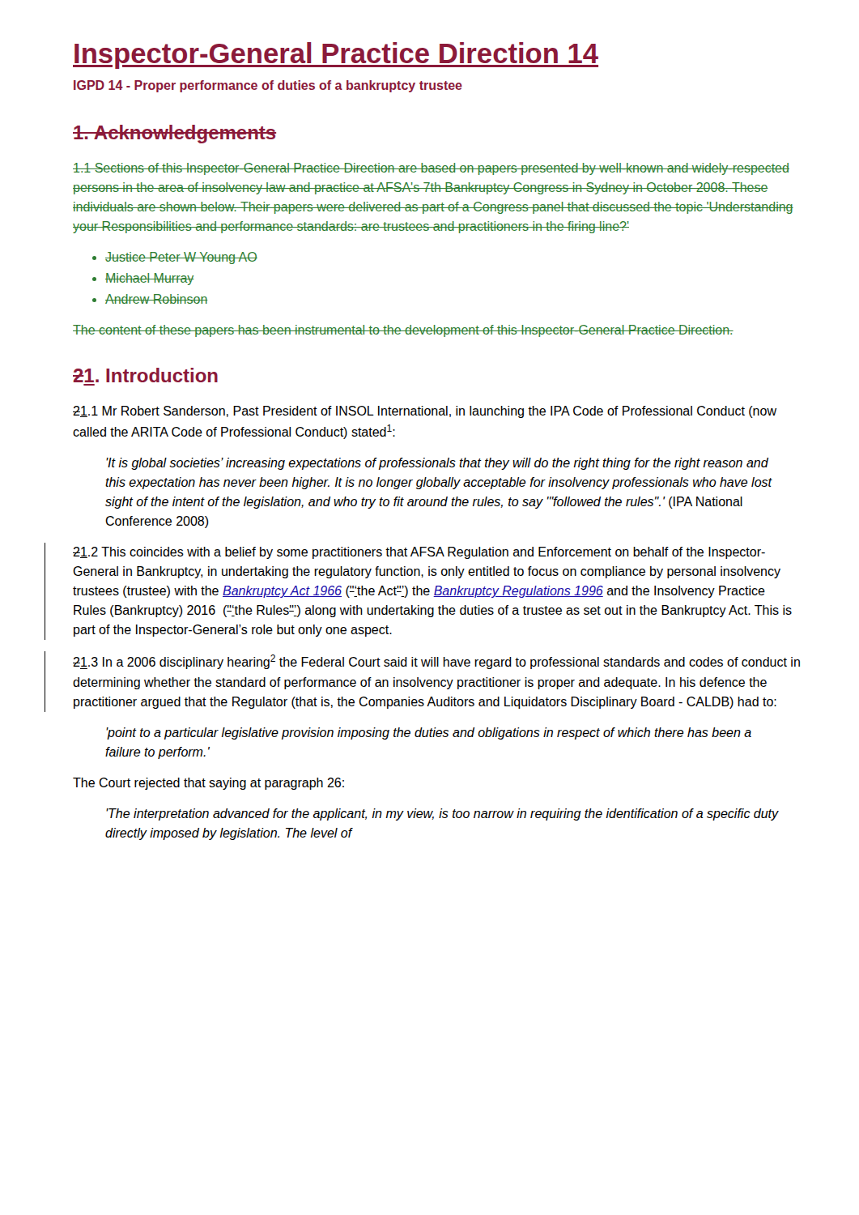Inspector-General Practice Direction 14
IGPD 14 - Proper performance of duties of a bankruptcy trustee
1. Acknowledgements
1.1 Sections of this Inspector-General Practice Direction are based on papers presented by well-known and widely-respected persons in the area of insolvency law and practice at AFSA's 7th Bankruptcy Congress in Sydney in October 2008. These individuals are shown below. Their papers were delivered as part of a Congress panel that discussed the topic 'Understanding your Responsibilities and performance standards: are trustees and practitioners in the firing line?'
Justice Peter W Young AO
Michael Murray
Andrew Robinson
The content of these papers has been instrumental to the development of this Inspector-General Practice Direction.
21. Introduction
21.1 Mr Robert Sanderson, Past President of INSOL International, in launching the IPA Code of Professional Conduct (now called the ARITA Code of Professional Conduct) stated1:
'It is global societies’ increasing expectations of professionals that they will do the right thing for the right reason and this expectation has never been higher. It is no longer globally acceptable for insolvency professionals who have lost sight of the intent of the legislation, and who try to fit around the rules, to say '"followed the rules".' (IPA National Conference 2008)
21.2 This coincides with a belief by some practitioners that AFSA Regulation and Enforcement on behalf of the Inspector-General in Bankruptcy, in undertaking the regulatory function, is only entitled to focus on compliance by personal insolvency trustees (trustee) with the Bankruptcy Act 1966 ("‘the Act"’) the Bankruptcy Regulations 1996 and the Insolvency Practice Rules (Bankruptcy) 2016 ("‘the Rules"’) along with undertaking the duties of a trustee as set out in the Bankruptcy Act. This is part of the Inspector-General’s role but only one aspect.
21.3 In a 2006 disciplinary hearing2 the Federal Court said it will have regard to professional standards and codes of conduct in determining whether the standard of performance of an insolvency practitioner is proper and adequate. In his defence the practitioner argued that the Regulator (that is, the Companies Auditors and Liquidators Disciplinary Board - CALDB) had to:
'point to a particular legislative provision imposing the duties and obligations in respect of which there has been a failure to perform.'
The Court rejected that saying at paragraph 26:
'The interpretation advanced for the applicant, in my view, is too narrow in requiring the identification of a specific duty directly imposed by legislation. The level of